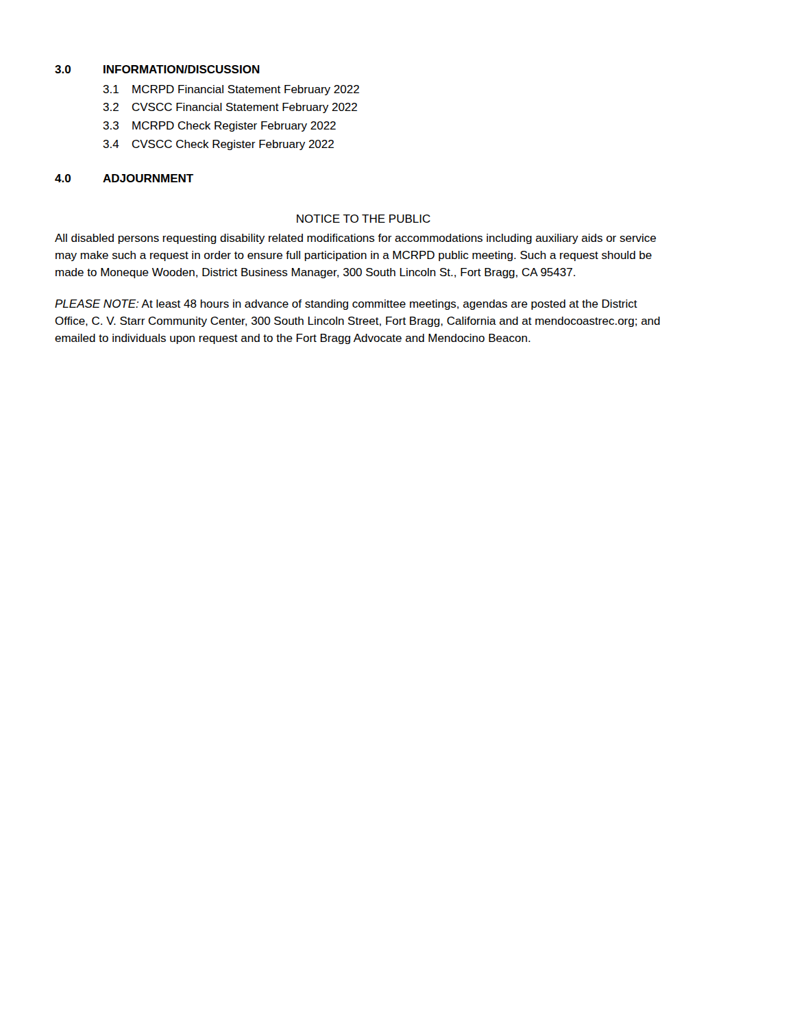3.0 INFORMATION/DISCUSSION
3.1 MCRPD Financial Statement February 2022
3.2 CVSCC Financial Statement February 2022
3.3 MCRPD Check Register February 2022
3.4 CVSCC Check Register February 2022
4.0 ADJOURNMENT
NOTICE TO THE PUBLIC
All disabled persons requesting disability related modifications for accommodations including auxiliary aids or service may make such a request in order to ensure full participation in a MCRPD public meeting. Such a request should be made to Moneque Wooden, District Business Manager, 300 South Lincoln St., Fort Bragg, CA 95437.
PLEASE NOTE: At least 48 hours in advance of standing committee meetings, agendas are posted at the District Office, C. V. Starr Community Center, 300 South Lincoln Street, Fort Bragg, California and at mendocoastrec.org; and emailed to individuals upon request and to the Fort Bragg Advocate and Mendocino Beacon.